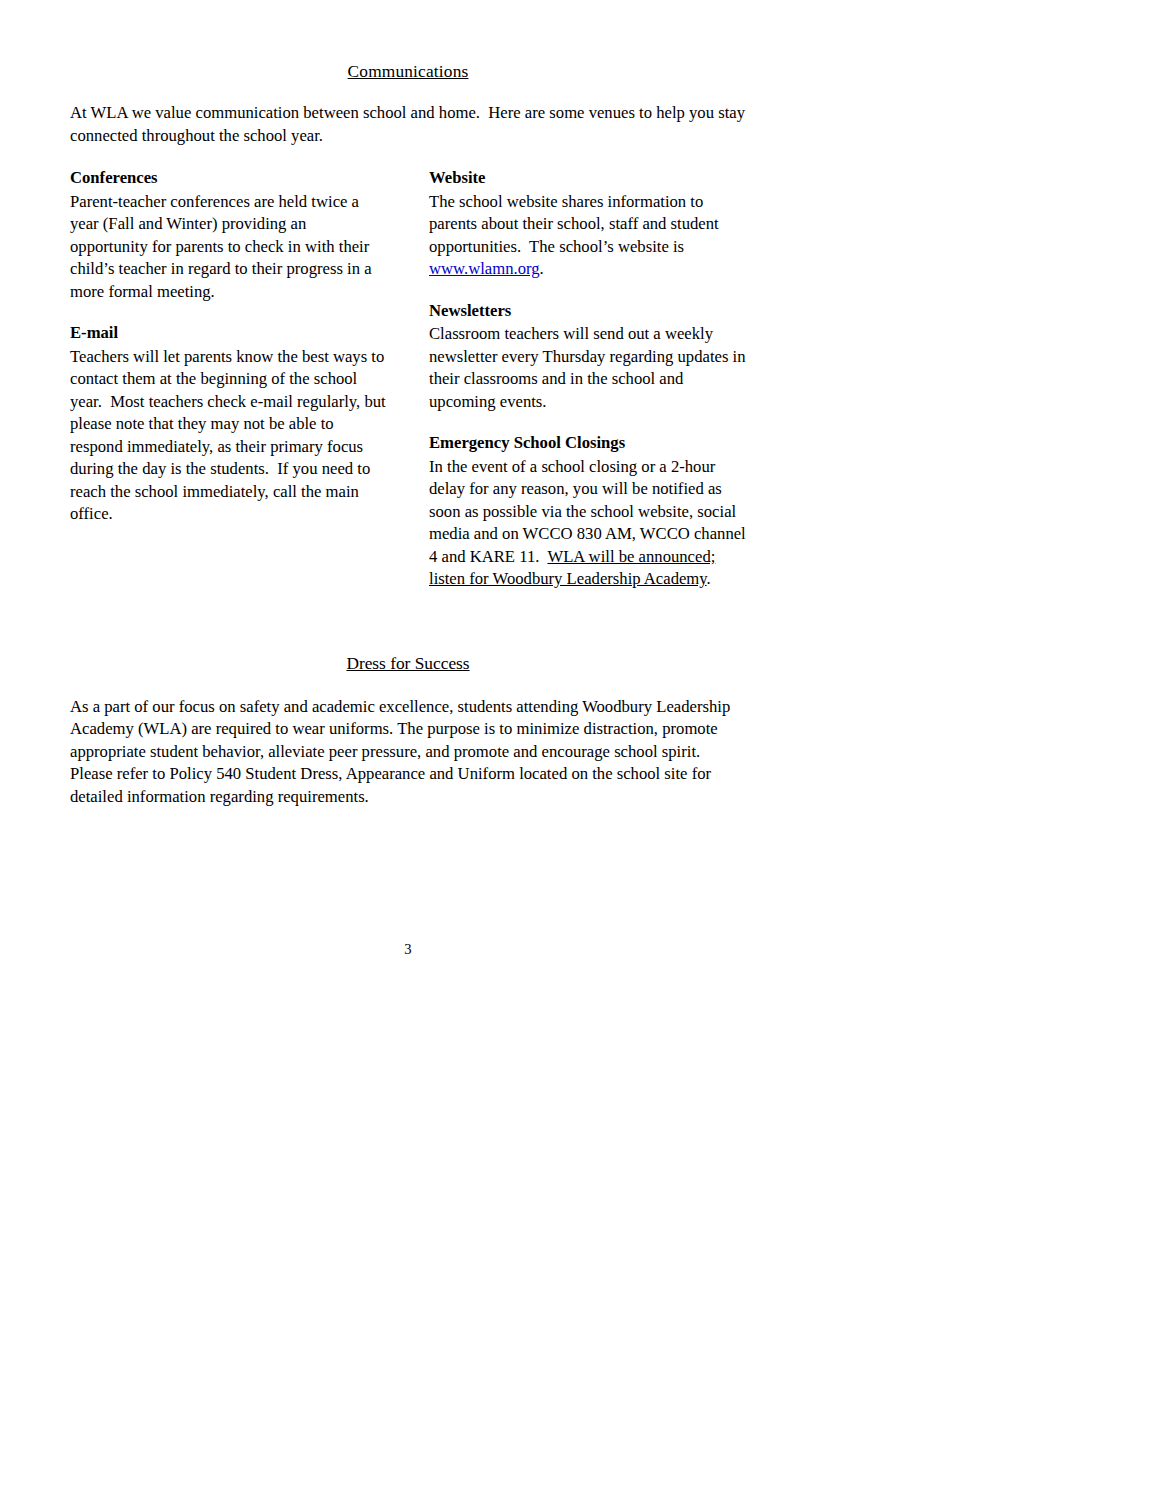Communications
At WLA we value communication between school and home. Here are some venues to help you stay connected throughout the school year.
Conferences
Parent-teacher conferences are held twice a year (Fall and Winter) providing an opportunity for parents to check in with their child’s teacher in regard to their progress in a more formal meeting.
E-mail
Teachers will let parents know the best ways to contact them at the beginning of the school year. Most teachers check e-mail regularly, but please note that they may not be able to respond immediately, as their primary focus during the day is the students. If you need to reach the school immediately, call the main office.
Website
The school website shares information to parents about their school, staff and student opportunities. The school’s website is www.wlamn.org.
Newsletters
Classroom teachers will send out a weekly newsletter every Thursday regarding updates in their classrooms and in the school and upcoming events.
Emergency School Closings
In the event of a school closing or a 2-hour delay for any reason, you will be notified as soon as possible via the school website, social media and on WCCO 830 AM, WCCO channel 4 and KARE 11. WLA will be announced; listen for Woodbury Leadership Academy.
Dress for Success
As a part of our focus on safety and academic excellence, students attending Woodbury Leadership Academy (WLA) are required to wear uniforms. The purpose is to minimize distraction, promote appropriate student behavior, alleviate peer pressure, and promote and encourage school spirit. Please refer to Policy 540 Student Dress, Appearance and Uniform located on the school site for detailed information regarding requirements.
3